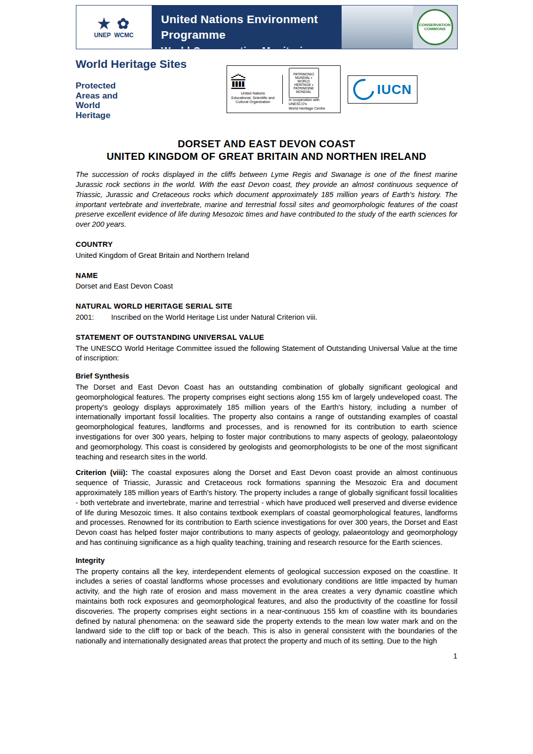★ ✿ UNEP WCMC
United Nations Environment Programme
World Conservation Monitoring Centre
CONSERVATION
COMMONS
World Heritage Sites
Protected
Areas and
World
Heritage
🏛
United Nations
Educational, Scientific and
Cultural Organization
PATRIMONIO MUNDIAL • WORLD HERITAGE • PATRIMOINE MONDIAL
In cooperation with UNESCO's
World Heritage Centre
IUCN
DORSET AND EAST DEVON COAST
UNITED KINGDOM OF GREAT BRITAIN AND NORTHEN IRELAND
The succession of rocks displayed in the cliffs between Lyme Regis and Swanage is one of the finest marine Jurassic rock sections in the world. With the east Devon coast, they provide an almost continuous sequence of Triassic, Jurassic and Cretaceous rocks which document approximately 185 million years of Earth’s history. The important vertebrate and invertebrate, marine and terrestrial fossil sites and geomorphologic features of the coast preserve excellent evidence of life during Mesozoic times and have contributed to the study of the earth sciences for over 200 years.
COUNTRY
United Kingdom of Great Britain and Northern Ireland
NAME
Dorset and East Devon Coast
NATURAL WORLD HERITAGE SERIAL SITE
2001: Inscribed on the World Heritage List under Natural Criterion viii.
STATEMENT OF OUTSTANDING UNIVERSAL VALUE
The UNESCO World Heritage Committee issued the following Statement of Outstanding Universal Value at the time of inscription:
Brief Synthesis
The Dorset and East Devon Coast has an outstanding combination of globally significant geological and geomorphological features. The property comprises eight sections along 155 km of largely undeveloped coast. The property's geology displays approximately 185 million years of the Earth's history, including a number of internationally important fossil localities. The property also contains a range of outstanding examples of coastal geomorphological features, landforms and processes, and is renowned for its contribution to earth science investigations for over 300 years, helping to foster major contributions to many aspects of geology, palaeontology and geomorphology. This coast is considered by geologists and geomorphologists to be one of the most significant teaching and research sites in the world.
Criterion (viii): The coastal exposures along the Dorset and East Devon coast provide an almost continuous sequence of Triassic, Jurassic and Cretaceous rock formations spanning the Mesozoic Era and document approximately 185 million years of Earth's history. The property includes a range of globally significant fossil localities - both vertebrate and invertebrate, marine and terrestrial - which have produced well preserved and diverse evidence of life during Mesozoic times. It also contains textbook exemplars of coastal geomorphological features, landforms and processes. Renowned for its contribution to Earth science investigations for over 300 years, the Dorset and East Devon coast has helped foster major contributions to many aspects of geology, palaeontology and geomorphology and has continuing significance as a high quality teaching, training and research resource for the Earth sciences.
Integrity
The property contains all the key, interdependent elements of geological succession exposed on the coastline. It includes a series of coastal landforms whose processes and evolutionary conditions are little impacted by human activity, and the high rate of erosion and mass movement in the area creates a very dynamic coastline which maintains both rock exposures and geomorphological features, and also the productivity of the coastline for fossil discoveries. The property comprises eight sections in a near-continuous 155 km of coastline with its boundaries defined by natural phenomena: on the seaward side the property extends to the mean low water mark and on the landward side to the cliff top or back of the beach. This is also in general consistent with the boundaries of the nationally and internationally designated areas that protect the property and much of its setting. Due to the high
1